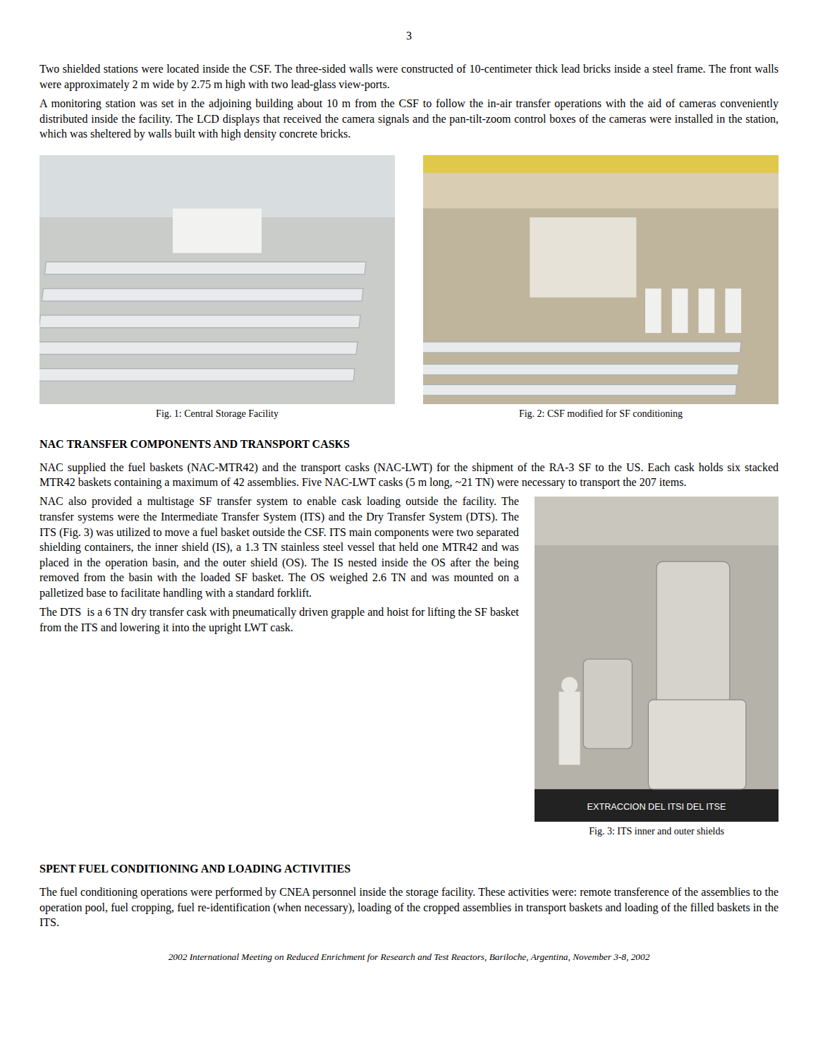3
Two shielded stations were located inside the CSF. The three-sided walls were constructed of 10-centimeter thick lead bricks inside a steel frame. The front walls were approximately 2 m wide by 2.75 m high with two lead-glass view-ports.
A monitoring station was set in the adjoining building about 10 m from the CSF to follow the in-air transfer operations with the aid of cameras conveniently distributed inside the facility. The LCD displays that received the camera signals and the pan-tilt-zoom control boxes of the cameras were installed in the station, which was sheltered by walls built with high density concrete bricks.
Fig. 1: Central Storage Facility
Fig. 2: CSF modified for SF conditioning
NAC Transfer Components and Transport Casks
NAC supplied the fuel baskets (NAC-MTR42) and the transport casks (NAC-LWT) for the shipment of the RA-3 SF to the US. Each cask holds six stacked MTR42 baskets containing a maximum of 42 assemblies. Five NAC-LWT casks (5 m long, ~21 TN) were necessary to transport the 207 items.
Fig. 3: ITS inner and outer shields
NAC also provided a multistage SF transfer system to enable cask loading outside the facility. The transfer systems were the Intermediate Transfer System (ITS) and the Dry Transfer System (DTS). The ITS (Fig. 3) was utilized to move a fuel basket outside the CSF. ITS main components were two separated shielding containers, the inner shield (IS), a 1.3 TN stainless steel vessel that held one MTR42 and was placed in the operation basin, and the outer shield (OS). The IS nested inside the OS after the being removed from the basin with the loaded SF basket. The OS weighed 2.6 TN and was mounted on a palletized base to facilitate handling with a standard forklift.
The DTS is a 6 TN dry transfer cask with pneumatically driven grapple and hoist for lifting the SF basket from the ITS and lowering it into the upright LWT cask.
Spent Fuel Conditioning and Loading Activities
The fuel conditioning operations were performed by CNEA personnel inside the storage facility. These activities were: remote transference of the assemblies to the operation pool, fuel cropping, fuel re-identification (when necessary), loading of the cropped assemblies in transport baskets and loading of the filled baskets in the ITS.
2002 International Meeting on Reduced Enrichment for Research and Test Reactors, Bariloche, Argentina, November 3-8, 2002